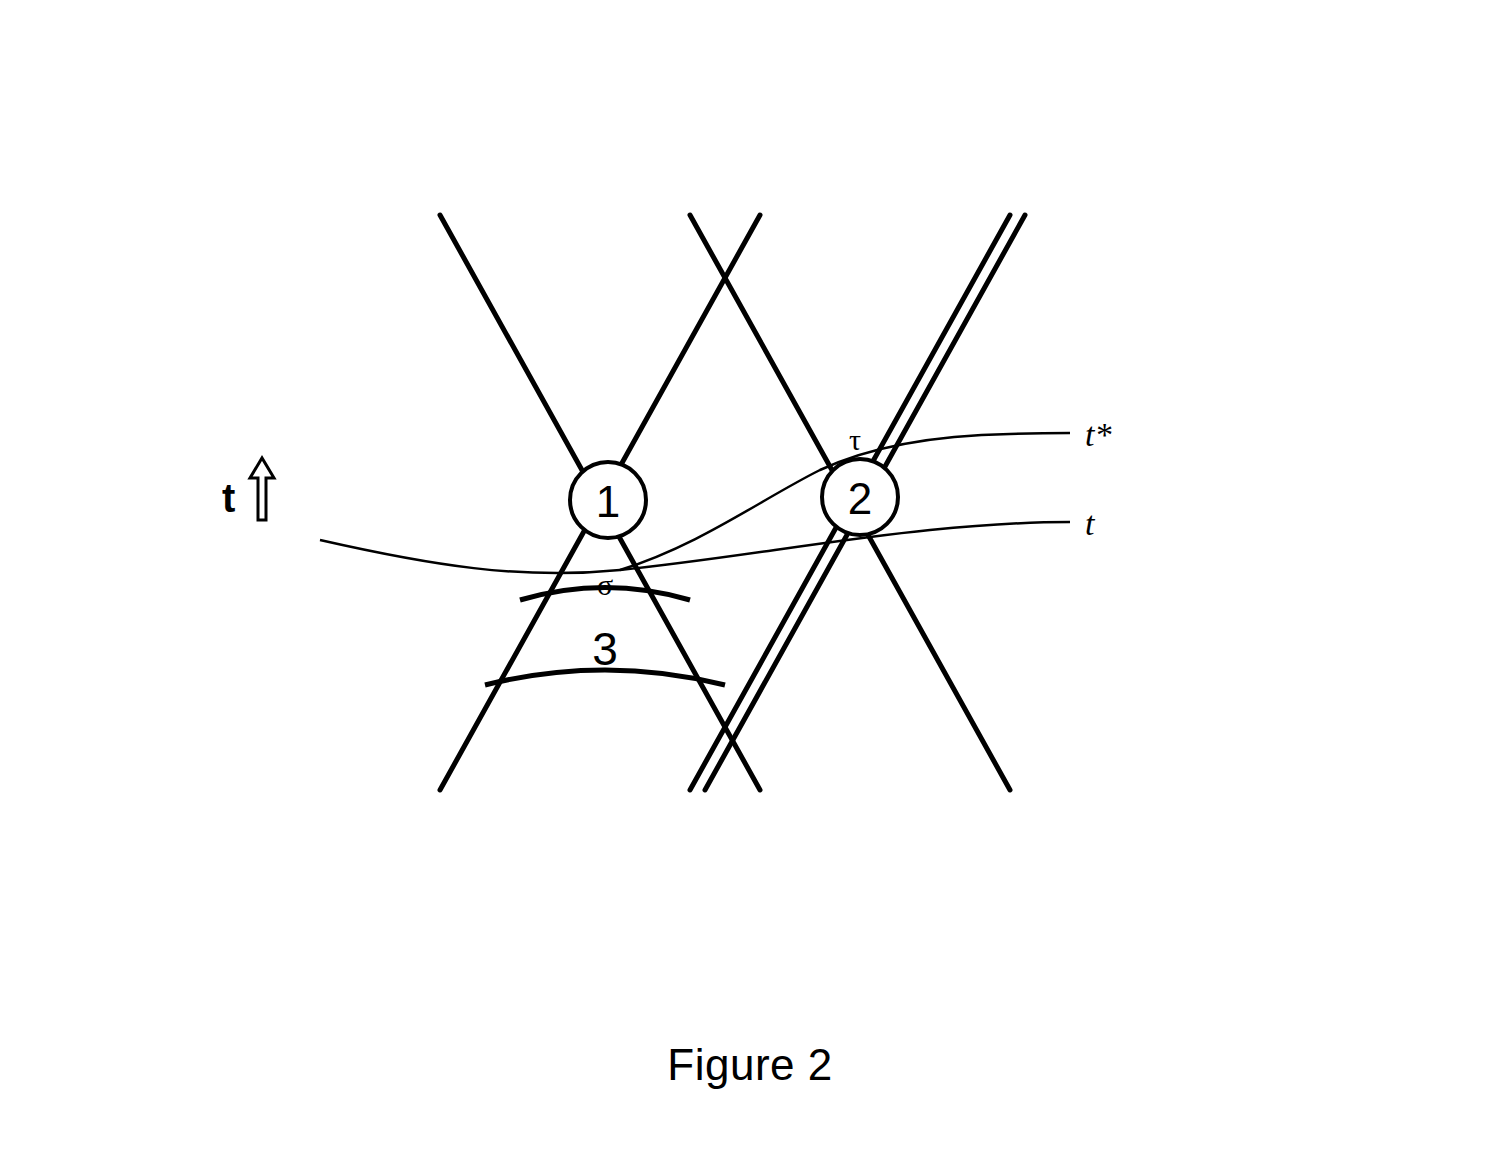Figure 2 A spacetime diagram with three intersecting light-cone pairs of straight lines, two circled event labels 1 and 2, a region labelled 3 bounded by two curved arcs, a curve labelled sigma, a curve labelled tau, two curves labelled t and t star on the right, and an upward arrow labelled t on the left. 1 2 3 σ τ t* t t
Figure 2